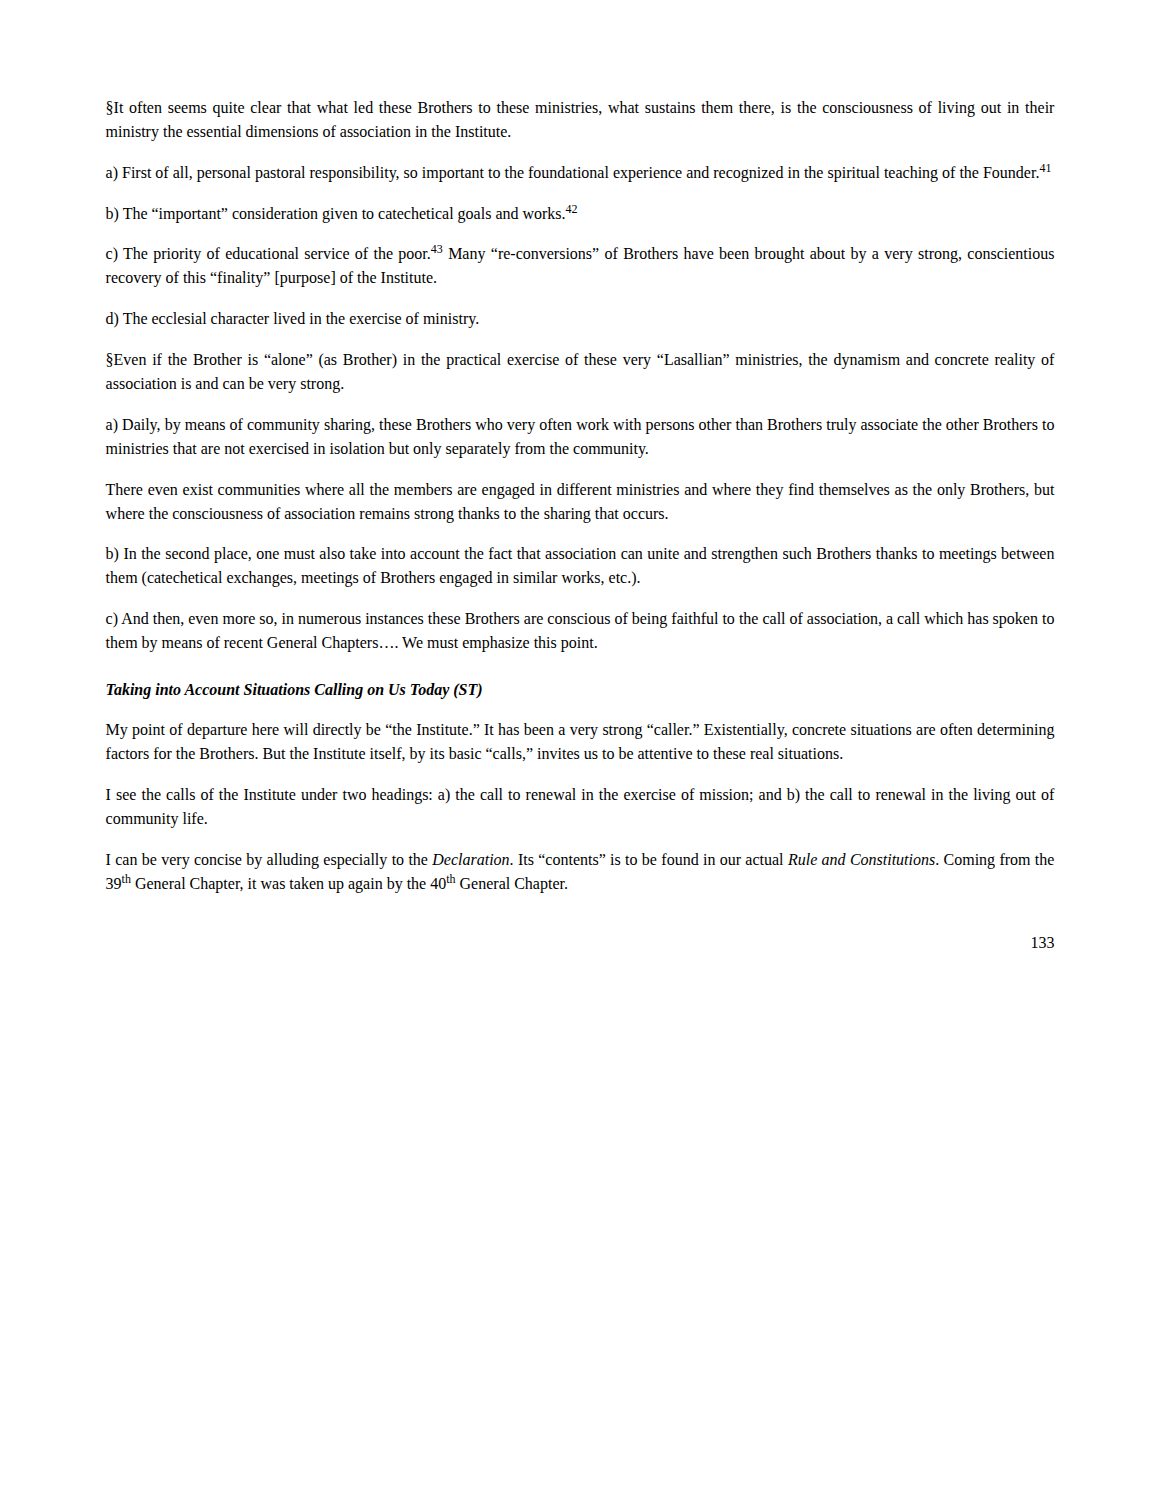§It often seems quite clear that what led these Brothers to these ministries, what sustains them there, is the consciousness of living out in their ministry the essential dimensions of association in the Institute.
a) First of all, personal pastoral responsibility, so important to the foundational experience and recognized in the spiritual teaching of the Founder.41
b) The “important” consideration given to catechetical goals and works.42
c) The priority of educational service of the poor.43 Many “re-conversions” of Brothers have been brought about by a very strong, conscientious recovery of this “finality” [purpose] of the Institute.
d) The ecclesial character lived in the exercise of ministry.
§Even if the Brother is “alone” (as Brother) in the practical exercise of these very “Lasallian” ministries, the dynamism and concrete reality of association is and can be very strong.
a) Daily, by means of community sharing, these Brothers who very often work with persons other than Brothers truly associate the other Brothers to ministries that are not exercised in isolation but only separately from the community.
There even exist communities where all the members are engaged in different ministries and where they find themselves as the only Brothers, but where the consciousness of association remains strong thanks to the sharing that occurs.
b) In the second place, one must also take into account the fact that association can unite and strengthen such Brothers thanks to meetings between them (catechetical exchanges, meetings of Brothers engaged in similar works, etc.).
c) And then, even more so, in numerous instances these Brothers are conscious of being faithful to the call of association, a call which has spoken to them by means of recent General Chapters…. We must emphasize this point.
Taking into Account Situations Calling on Us Today (ST)
My point of departure here will directly be “the Institute.” It has been a very strong “caller.” Existentially, concrete situations are often determining factors for the Brothers. But the Institute itself, by its basic “calls,” invites us to be attentive to these real situations.
I see the calls of the Institute under two headings: a) the call to renewal in the exercise of mission; and b) the call to renewal in the living out of community life.
I can be very concise by alluding especially to the Declaration. Its “contents” is to be found in our actual Rule and Constitutions. Coming from the 39th General Chapter, it was taken up again by the 40th General Chapter.
133